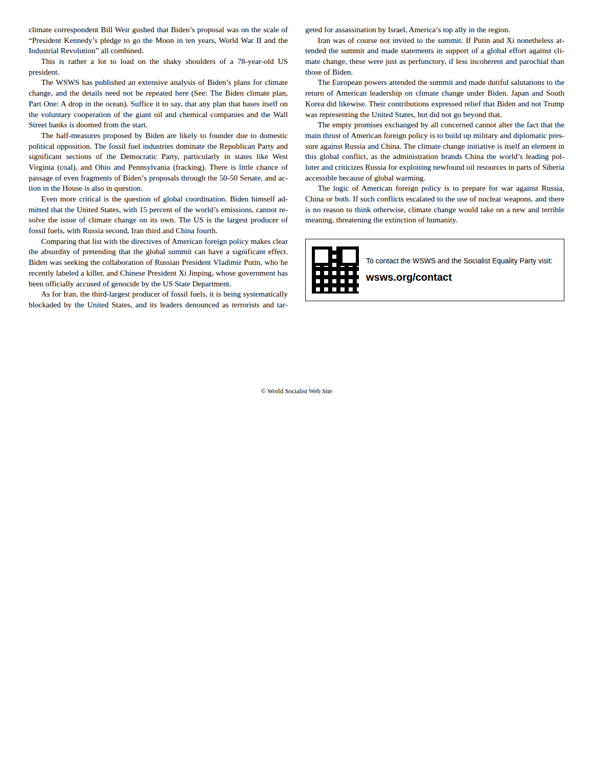climate correspondent Bill Weir gushed that Biden’s proposal was on the scale of “President Kennedy’s pledge to go the Moon in ten years, World War II and the Industrial Revolution” all combined.
This is rather a lot to load on the shaky shoulders of a 78-year-old US president.
The WSWS has published an extensive analysis of Biden’s plans for climate change, and the details need not be repeated here (See: The Biden climate plan, Part One: A drop in the ocean). Suffice it to say, that any plan that bases itself on the voluntary cooperation of the giant oil and chemical companies and the Wall Street banks is doomed from the start.
The half-measures proposed by Biden are likely to founder due to domestic political opposition. The fossil fuel industries dominate the Republican Party and significant sections of the Democratic Party, particularly in states like West Virginia (coal), and Ohio and Pennsylvania (fracking). There is little chance of passage of even fragments of Biden’s proposals through the 50-50 Senate, and action in the House is also in question.
Even more critical is the question of global coordination. Biden himself admitted that the United States, with 15 percent of the world’s emissions, cannot resolve the issue of climate change on its own. The US is the largest producer of fossil fuels, with Russia second, Iran third and China fourth.
Comparing that list with the directives of American foreign policy makes clear the absurdity of pretending that the global summit can have a significant effect. Biden was seeking the collaboration of Russian President Vladimir Putin, who he recently labeled a killer, and Chinese President Xi Jinping, whose government has been officially accused of genocide by the US State Department.
As for Iran, the third-largest producer of fossil fuels, it is being systematically blockaded by the United States, and its leaders denounced as terrorists and targeted for assassination by Israel, America’s top ally in the region.
Iran was of course not invited to the summit. If Putin and Xi nonetheless attended the summit and made statements in support of a global effort against climate change, these were just as perfunctory, if less incoherent and parochial than those of Biden.
The European powers attended the summit and made dutiful salutations to the return of American leadership on climate change under Biden. Japan and South Korea did likewise. Their contributions expressed relief that Biden and not Trump was representing the United States, but did not go beyond that.
The empty promises exchanged by all concerned cannot alter the fact that the main thrust of American foreign policy is to build up military and diplomatic pressure against Russia and China. The climate change initiative is itself an element in this global conflict, as the administration brands China the world’s leading polluter and criticizes Russia for exploiting newfound oil resources in parts of Siberia accessible because of global warming.
The logic of American foreign policy is to prepare for war against Russia, China or both. If such conflicts escalated to the use of nuclear weapons, and there is no reason to think otherwise, climate change would take on a new and terrible meaning, threatening the extinction of humanity.
To contact the WSWS and the Socialist Equality Party visit: wsws.org/contact
© World Socialist Web Site